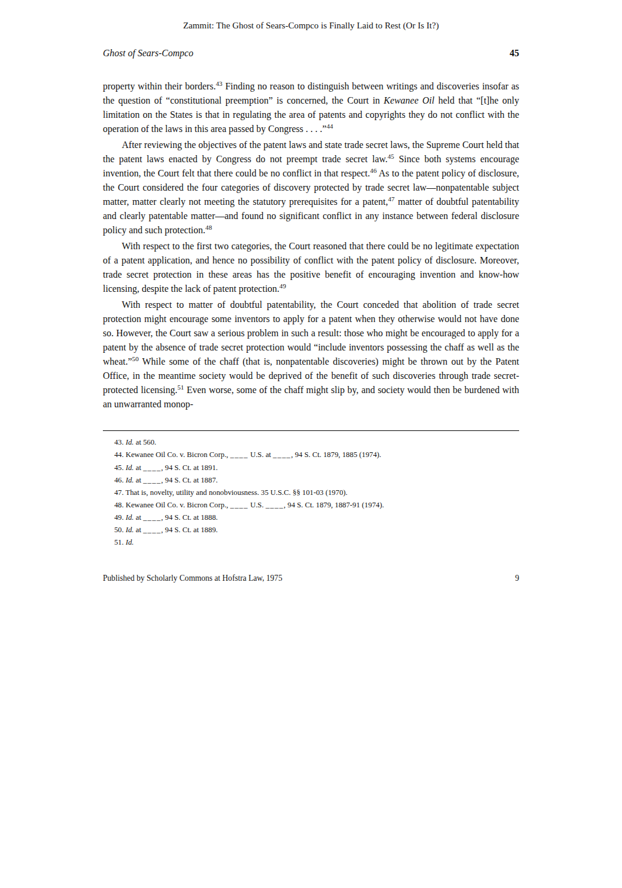Zammit: The Ghost of Sears-Compco is Finally Laid to Rest (Or Is It?)
Ghost of Sears-Compco 45
property within their borders.43 Finding no reason to distinguish between writings and discoveries insofar as the question of “constitutional preemption” is concerned, the Court in Kewanee Oil held that “[t]he only limitation on the States is that in regulating the area of patents and copyrights they do not conflict with the operation of the laws in this area passed by Congress . . . .”44
After reviewing the objectives of the patent laws and state trade secret laws, the Supreme Court held that the patent laws enacted by Congress do not preempt trade secret law.45 Since both systems encourage invention, the Court felt that there could be no conflict in that respect.46 As to the patent policy of disclosure, the Court considered the four categories of discovery protected by trade secret law—nonpatentable subject matter, matter clearly not meeting the statutory prerequisites for a patent,47 matter of doubtful patentability and clearly patentable matter—and found no significant conflict in any instance between federal disclosure policy and such protection.48
With respect to the first two categories, the Court reasoned that there could be no legitimate expectation of a patent application, and hence no possibility of conflict with the patent policy of disclosure. Moreover, trade secret protection in these areas has the positive benefit of encouraging invention and know-how licensing, despite the lack of patent protection.49
With respect to matter of doubtful patentability, the Court conceded that abolition of trade secret protection might encourage some inventors to apply for a patent when they otherwise would not have done so. However, the Court saw a serious problem in such a result: those who might be encouraged to apply for a patent by the absence of trade secret protection would “include inventors possessing the chaff as well as the wheat.”50 While some of the chaff (that is, nonpatentable discoveries) might be thrown out by the Patent Office, in the meantime society would be deprived of the benefit of such discoveries through trade secret-protected licensing.51 Even worse, some of the chaff might slip by, and society would then be burdened with an unwarranted monop-
43. Id. at 560.
44. Kewanee Oil Co. v. Bicron Corp., ____ U.S. at ____, 94 S. Ct. 1879, 1885 (1974).
45. Id. at ____, 94 S. Ct. at 1891.
46. Id. at ____, 94 S. Ct. at 1887.
47. That is, novelty, utility and nonobviousness. 35 U.S.C. §§ 101-03 (1970).
48. Kewanee Oil Co. v. Bicron Corp., ____ U.S. ____, 94 S. Ct. 1879, 1887-91 (1974).
49. Id. at ____, 94 S. Ct. at 1888.
50. Id. at ____, 94 S. Ct. at 1889.
51. Id.
Published by Scholarly Commons at Hofstra Law, 1975 9